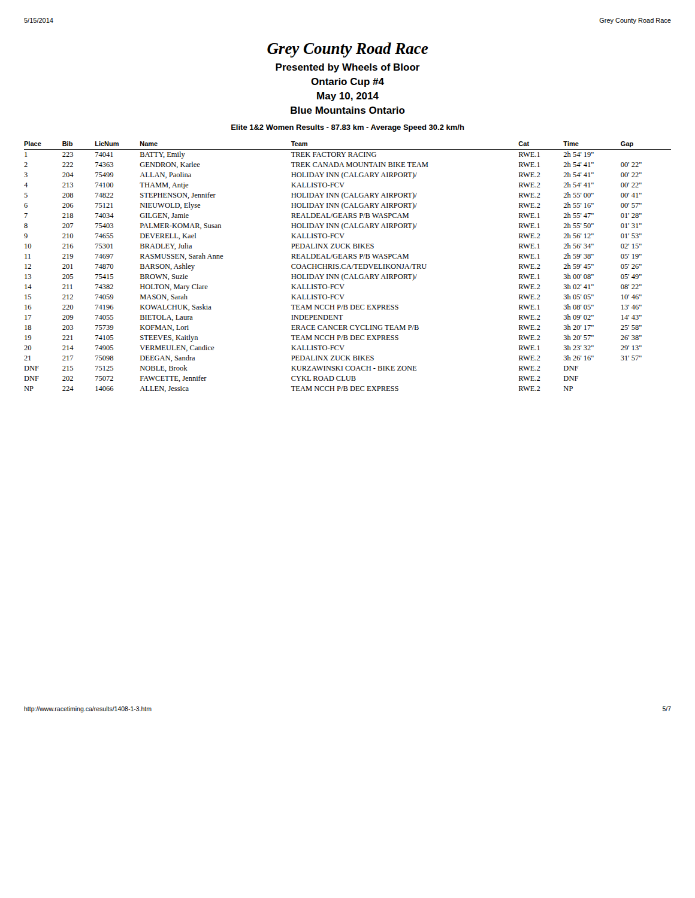5/15/2014
Grey County Road Race
Grey County Road Race
Presented by Wheels of Bloor
Ontario Cup #4
May 10, 2014
Blue Mountains Ontario
Elite 1&2 Women Results - 87.83 km - Average Speed 30.2 km/h
| Place | Bib | LicNum | Name | Team | Cat | Time | Gap |
| --- | --- | --- | --- | --- | --- | --- | --- |
| 1 | 223 | 74041 | BATTY, Emily | TREK FACTORY RACING | RWE.1 | 2h 54' 19" | |
| 2 | 222 | 74363 | GENDRON, Karlee | TREK CANADA MOUNTAIN BIKE TEAM | RWE.1 | 2h 54' 41" | 00' 22" |
| 3 | 204 | 75499 | ALLAN, Paolina | HOLIDAY INN (CALGARY AIRPORT)/ | RWE.2 | 2h 54' 41" | 00' 22" |
| 4 | 213 | 74100 | THAMM, Antje | KALLISTO-FCV | RWE.2 | 2h 54' 41" | 00' 22" |
| 5 | 208 | 74822 | STEPHENSON, Jennifer | HOLIDAY INN (CALGARY AIRPORT)/ | RWE.2 | 2h 55' 00" | 00' 41" |
| 6 | 206 | 75121 | NIEUWOLD, Elyse | HOLIDAY INN (CALGARY AIRPORT)/ | RWE.2 | 2h 55' 16" | 00' 57" |
| 7 | 218 | 74034 | GILGEN, Jamie | REALDEAL/GEARS P/B WASPCAM | RWE.1 | 2h 55' 47" | 01' 28" |
| 8 | 207 | 75403 | PALMER-KOMAR, Susan | HOLIDAY INN (CALGARY AIRPORT)/ | RWE.1 | 2h 55' 50" | 01' 31" |
| 9 | 210 | 74655 | DEVERELL, Kael | KALLISTO-FCV | RWE.2 | 2h 56' 12" | 01' 53" |
| 10 | 216 | 75301 | BRADLEY, Julia | PEDALINX ZUCK BIKES | RWE.1 | 2h 56' 34" | 02' 15" |
| 11 | 219 | 74697 | RASMUSSEN, Sarah Anne | REALDEAL/GEARS P/B WASPCAM | RWE.1 | 2h 59' 38" | 05' 19" |
| 12 | 201 | 74870 | BARSON, Ashley | COACHCHRIS.CA/TEDVELIKONJA/TRU | RWE.2 | 2h 59' 45" | 05' 26" |
| 13 | 205 | 75415 | BROWN, Suzie | HOLIDAY INN (CALGARY AIRPORT)/ | RWE.1 | 3h 00' 08" | 05' 49" |
| 14 | 211 | 74382 | HOLTON, Mary Clare | KALLISTO-FCV | RWE.2 | 3h 02' 41" | 08' 22" |
| 15 | 212 | 74059 | MASON, Sarah | KALLISTO-FCV | RWE.2 | 3h 05' 05" | 10' 46" |
| 16 | 220 | 74196 | KOWALCHUK, Saskia | TEAM NCCH P/B DEC EXPRESS | RWE.1 | 3h 08' 05" | 13' 46" |
| 17 | 209 | 74055 | BIETOLA, Laura | INDEPENDENT | RWE.2 | 3h 09' 02" | 14' 43" |
| 18 | 203 | 75739 | KOFMAN, Lori | ERACE CANCER CYCLING TEAM P/B | RWE.2 | 3h 20' 17" | 25' 58" |
| 19 | 221 | 74105 | STEEVES, Kaitlyn | TEAM NCCH P/B DEC EXPRESS | RWE.2 | 3h 20' 57" | 26' 38" |
| 20 | 214 | 74905 | VERMEULEN, Candice | KALLISTO-FCV | RWE.1 | 3h 23' 32" | 29' 13" |
| 21 | 217 | 75098 | DEEGAN, Sandra | PEDALINX ZUCK BIKES | RWE.2 | 3h 26' 16" | 31' 57" |
| DNF | 215 | 75125 | NOBLE, Brook | KURZAWINSKI COACH - BIKE ZONE | RWE.2 | DNF | |
| DNF | 202 | 75072 | FAWCETTE, Jennifer | CYKL ROAD CLUB | RWE.2 | DNF | |
| NP | 224 | 14066 | ALLEN, Jessica | TEAM NCCH P/B DEC EXPRESS | RWE.2 | NP | |
http://www.racetiming.ca/results/1408-1-3.htm
5/7